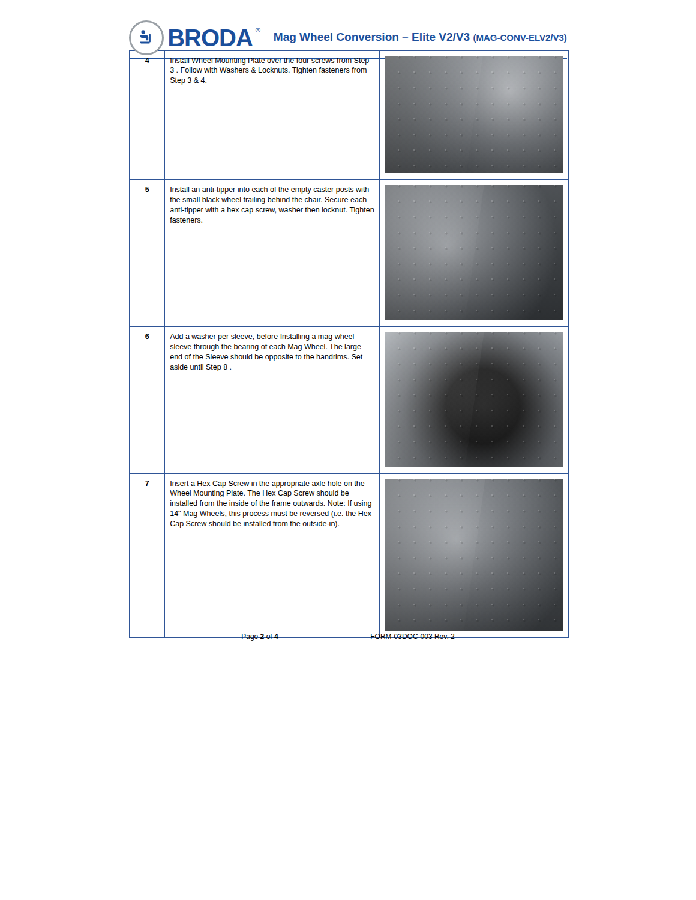BRODA®
Mag Wheel Conversion – Elite V2/V3 (MAG-CONV-ELV2/V3)
| 4 | Install Wheel Mounting Plate over the four screws from Step 3 . Follow with Washers & Locknuts. Tighten fasteners from Step 3 & 4. | |
| 5 | Install an anti-tipper into each of the empty caster posts with the small black wheel trailing behind the chair. Secure each anti-tipper with a hex cap screw, washer then locknut. Tighten fasteners. | |
| 6 | Add a washer per sleeve, before Installing a mag wheel sleeve through the bearing of each Mag Wheel. The large end of the Sleeve should be opposite to the handrims. Set aside until Step 8 . | |
| 7 | Insert a Hex Cap Screw in the appropriate axle hole on the Wheel Mounting Plate. The Hex Cap Screw should be installed from the inside of the frame outwards. Note: If using 14" Mag Wheels, this process must be reversed (i.e. the Hex Cap Screw should be installed from the outside-in). | |
Page 2 of 4
FORM-03DOC-003 Rev. 2